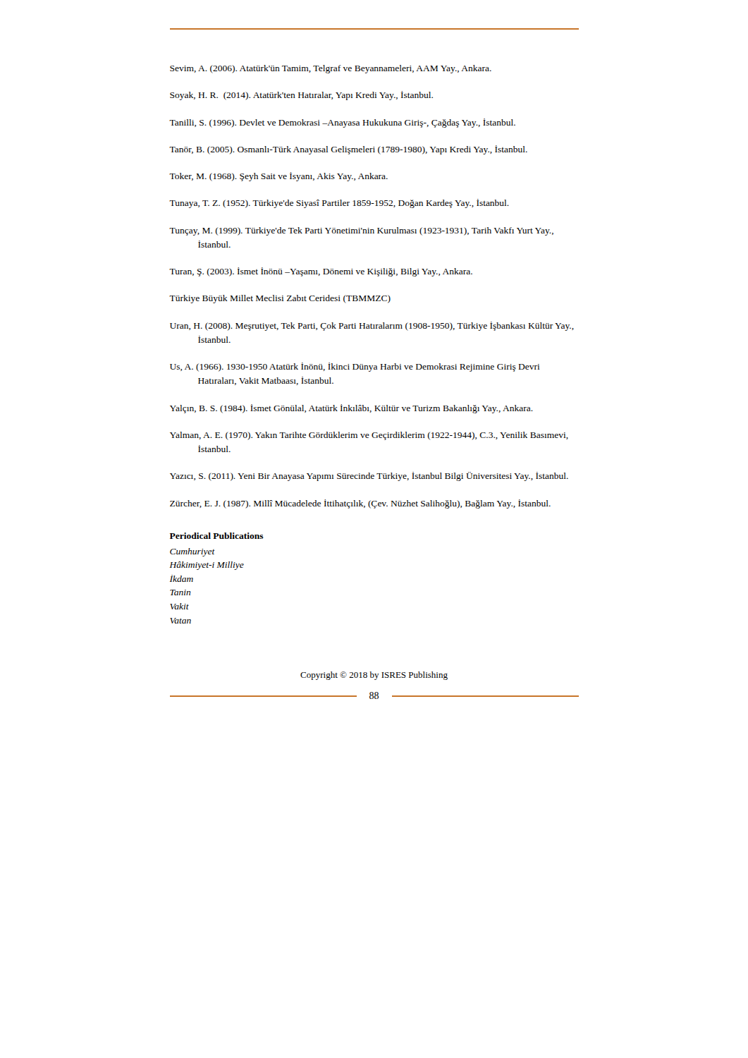Sevim, A. (2006). Atatürk'ün Tamim, Telgraf ve Beyannameleri, AAM Yay., Ankara.
Soyak, H. R. (2014). Atatürk'ten Hatıralar, Yapı Kredi Yay., İstanbul.
Tanilli, S. (1996). Devlet ve Demokrasi –Anayasa Hukukuna Giriş-, Çağdaş Yay., İstanbul.
Tanör, B. (2005). Osmanlı-Türk Anayasal Gelişmeleri (1789-1980), Yapı Kredi Yay., İstanbul.
Toker, M. (1968). Şeyh Sait ve İsyanı, Akis Yay., Ankara.
Tunaya, T. Z. (1952). Türkiye'de Siyasî Partiler 1859-1952, Doğan Kardeş Yay., İstanbul.
Tunçay, M. (1999). Türkiye'de Tek Parti Yönetimi'nin Kurulması (1923-1931), Tarih Vakfı Yurt Yay., İstanbul.
Turan, Ş. (2003). İsmet İnönü –Yaşamı, Dönemi ve Kişiliği, Bilgi Yay., Ankara.
Türkiye Büyük Millet Meclisi Zabıt Ceridesi (TBMMZC)
Uran, H. (2008). Meşrutiyet, Tek Parti, Çok Parti Hatıralarım (1908-1950), Türkiye İşbankası Kültür Yay., İstanbul.
Us, A. (1966). 1930-1950 Atatürk İnönü, İkinci Dünya Harbi ve Demokrasi Rejimine Giriş Devri Hatıraları, Vakit Matbaası, İstanbul.
Yalçın, B. S. (1984). İsmet Gönülal, Atatürk İnkılâbı, Kültür ve Turizm Bakanlığı Yay., Ankara.
Yalman, A. E. (1970). Yakın Tarihte Gördüklerim ve Geçirdiklerim (1922-1944), C.3., Yenilik Basımevi, İstanbul.
Yazıcı, S. (2011). Yeni Bir Anayasa Yapımı Sürecinde Türkiye, İstanbul Bilgi Üniversitesi Yay., İstanbul.
Zürcher, E. J. (1987). Millî Mücadelede İttihatçılık, (Çev. Nüzhet Salihoğlu), Bağlam Yay., İstanbul.
Periodical Publications
Cumhuriyet
Hâkimiyet-i Milliye
İkdam
Tanin
Vakit
Vatan
Copyright © 2018 by ISRES Publishing
88